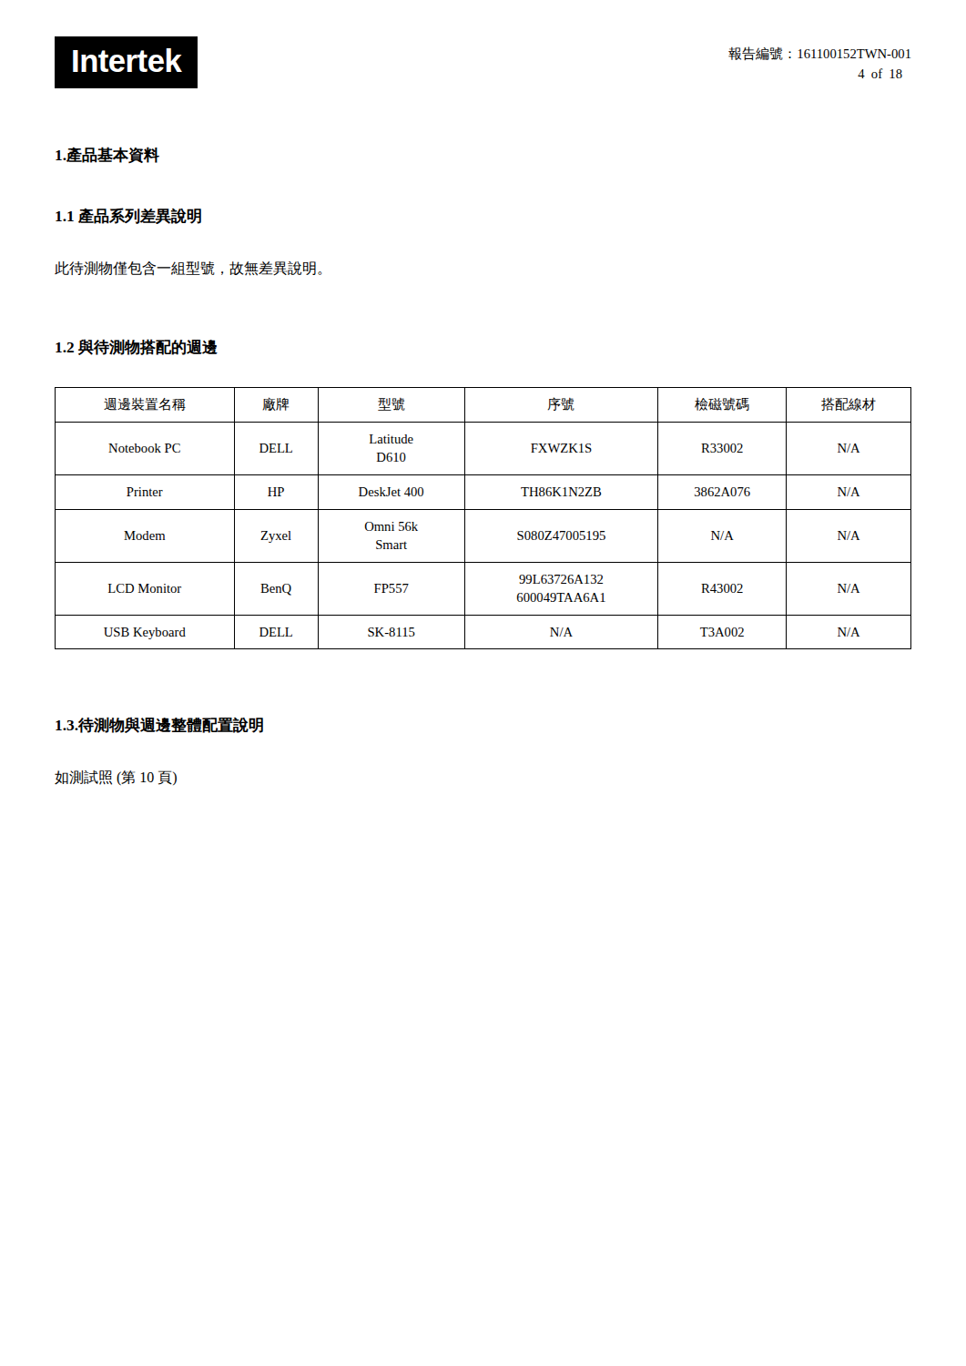Intertek
報告編號：161100152TWN-001
4 of 18
1.產品基本資料
1.1 產品系列差異說明
此待測物僅包含一組型號，故無差異說明。
1.2 與待測物搭配的週邊
| 週邊裝置名稱 | 廠牌 | 型號 | 序號 | 檢磁號碼 | 搭配線材 |
| --- | --- | --- | --- | --- | --- |
| Notebook PC | DELL | Latitude D610 | FXWZK1S | R33002 | N/A |
| Printer | HP | DeskJet 400 | TH86K1N2ZB | 3862A076 | N/A |
| Modem | Zyxel | Omni 56k Smart | S080Z47005195 | N/A | N/A |
| LCD Monitor | BenQ | FP557 | 99L63726A132 600049TAA6A1 | R43002 | N/A |
| USB Keyboard | DELL | SK-8115 | N/A | T3A002 | N/A |
1.3.待測物與週邊整體配置說明
如測試照 (第 10 頁)